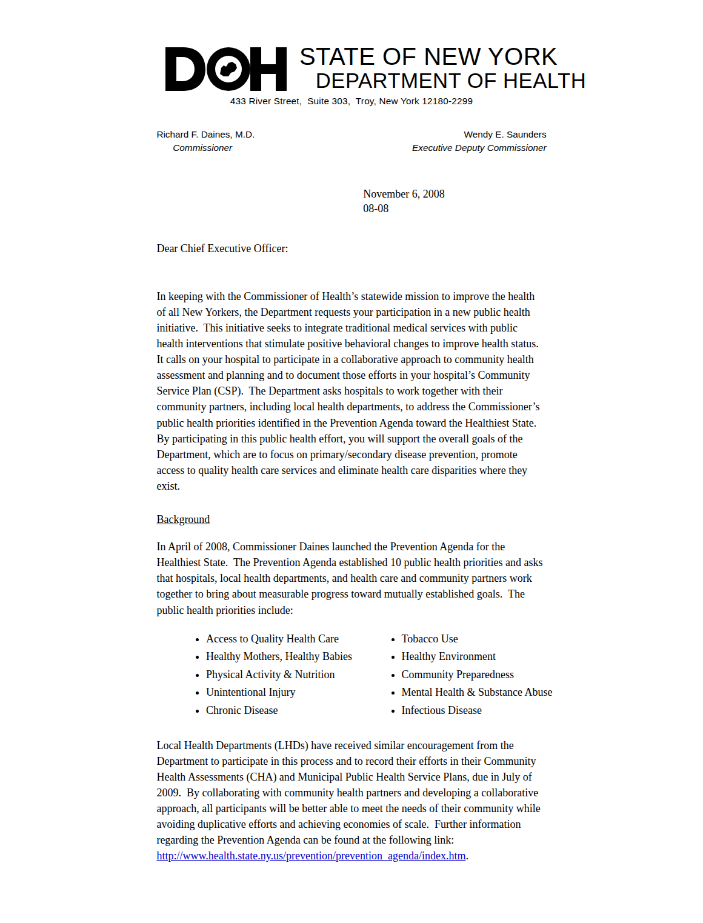STATE OF NEW YORK
DEPARTMENT OF HEALTH
433 River Street, Suite 303, Troy, New York 12180-2299
Richard F. Daines, M.D.
Commissioner
Wendy E. Saunders
Executive Deputy Commissioner
November 6, 2008
08-08
Dear Chief Executive Officer:
In keeping with the Commissioner of Health’s statewide mission to improve the health of all New Yorkers, the Department requests your participation in a new public health initiative. This initiative seeks to integrate traditional medical services with public health interventions that stimulate positive behavioral changes to improve health status. It calls on your hospital to participate in a collaborative approach to community health assessment and planning and to document those efforts in your hospital’s Community Service Plan (CSP). The Department asks hospitals to work together with their community partners, including local health departments, to address the Commissioner’s public health priorities identified in the Prevention Agenda toward the Healthiest State. By participating in this public health effort, you will support the overall goals of the Department, which are to focus on primary/secondary disease prevention, promote access to quality health care services and eliminate health care disparities where they exist.
Background
In April of 2008, Commissioner Daines launched the Prevention Agenda for the Healthiest State. The Prevention Agenda established 10 public health priorities and asks that hospitals, local health departments, and health care and community partners work together to bring about measurable progress toward mutually established goals. The public health priorities include:
Access to Quality Health Care
Healthy Mothers, Healthy Babies
Physical Activity & Nutrition
Unintentional Injury
Chronic Disease
Tobacco Use
Healthy Environment
Community Preparedness
Mental Health & Substance Abuse
Infectious Disease
Local Health Departments (LHDs) have received similar encouragement from the Department to participate in this process and to record their efforts in their Community Health Assessments (CHA) and Municipal Public Health Service Plans, due in July of 2009. By collaborating with community health partners and developing a collaborative approach, all participants will be better able to meet the needs of their community while avoiding duplicative efforts and achieving economies of scale. Further information regarding the Prevention Agenda can be found at the following link:
http://www.health.state.ny.us/prevention/prevention_agenda/index.htm.